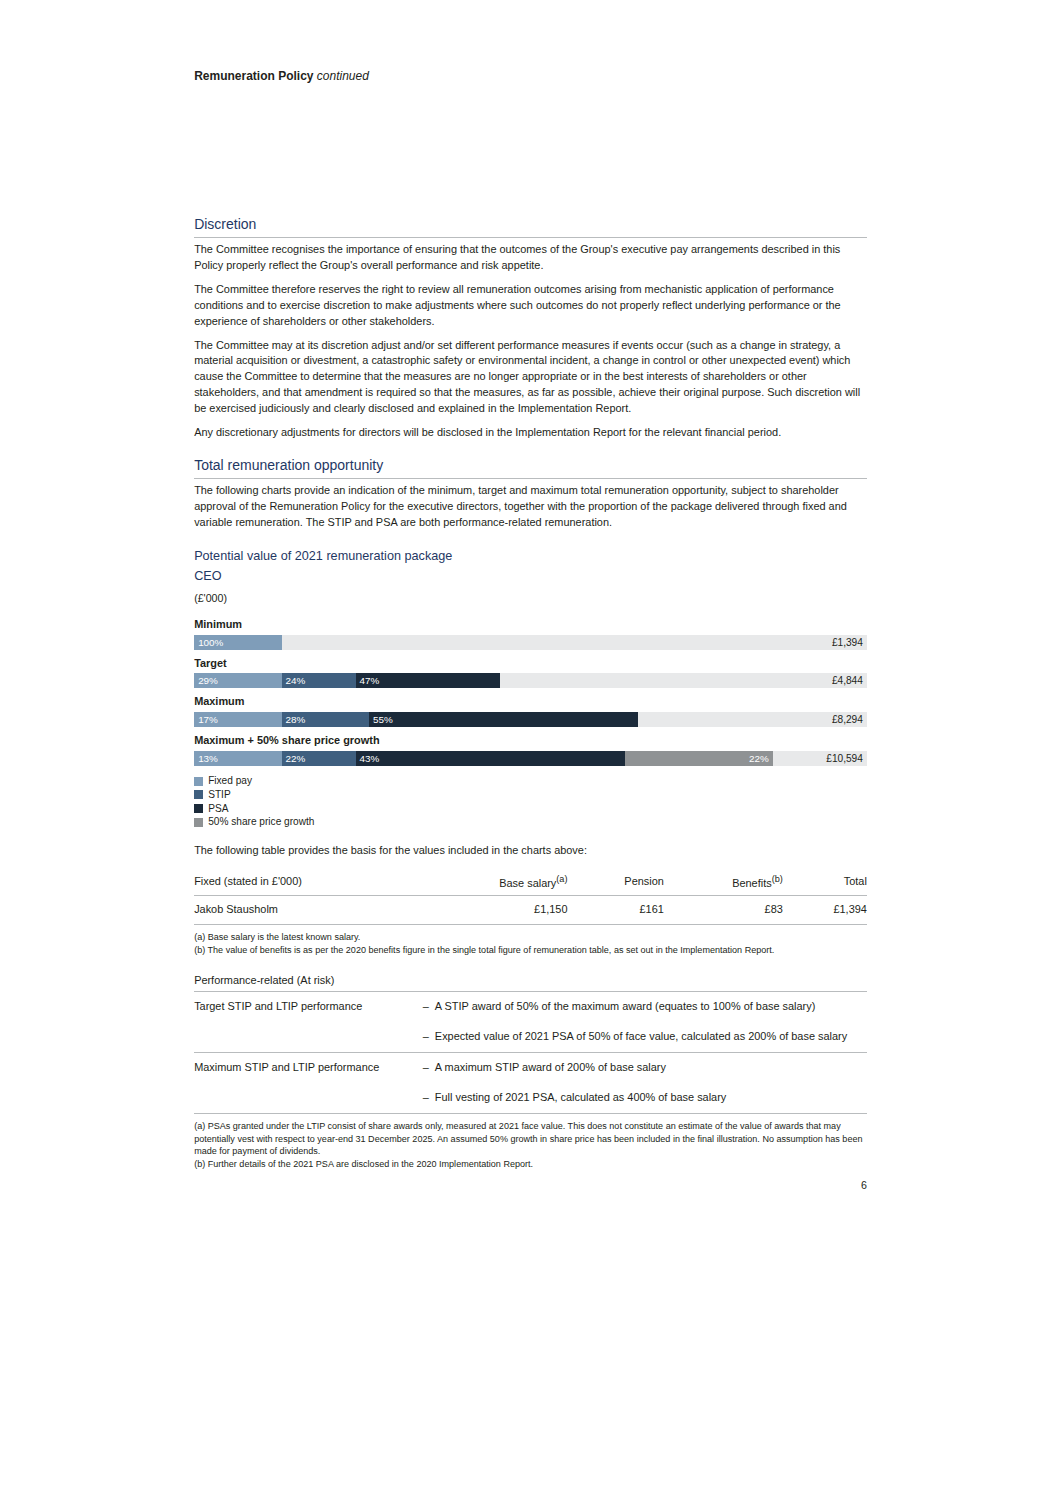Remuneration Policy continued
Discretion
The Committee recognises the importance of ensuring that the outcomes of the Group's executive pay arrangements described in this Policy properly reflect the Group's overall performance and risk appetite.
The Committee therefore reserves the right to review all remuneration outcomes arising from mechanistic application of performance conditions and to exercise discretion to make adjustments where such outcomes do not properly reflect underlying performance or the experience of shareholders or other stakeholders.
The Committee may at its discretion adjust and/or set different performance measures if events occur (such as a change in strategy, a material acquisition or divestment, a catastrophic safety or environmental incident, a change in control or other unexpected event) which cause the Committee to determine that the measures are no longer appropriate or in the best interests of shareholders or other stakeholders, and that amendment is required so that the measures, as far as possible, achieve their original purpose. Such discretion will be exercised judiciously and clearly disclosed and explained in the Implementation Report.
Any discretionary adjustments for directors will be disclosed in the Implementation Report for the relevant financial period.
Total remuneration opportunity
The following charts provide an indication of the minimum, target and maximum total remuneration opportunity, subject to shareholder approval of the Remuneration Policy for the executive directors, together with the proportion of the package delivered through fixed and variable remuneration. The STIP and PSA are both performance-related remuneration.
Potential value of 2021 remuneration package
CEO
(£'000)
Minimum
100%
£1,394
Target
29%
24%
47%
£4,844
Maximum
17%
28%
55%
£8,294
Maximum + 50% share price growth
13%
22%
43%
22%
£10,594
Fixed pay
STIP
PSA
50% share price growth
The following table provides the basis for the values included in the charts above:
| Fixed (stated in £'000) | Base salary (a) | Pension | Benefits (b) | Total |
| --- | --- | --- | --- | --- |
| Jakob Stausholm | £1,150 | £161 | £83 | £1,394 |
(a) Base salary is the latest known salary.
(b) The value of benefits is as per the 2020 benefits figure in the single total figure of remuneration table, as set out in the Implementation Report.
Performance-related (At risk)
| Target STIP and LTIP performance | – A STIP award of 50% of the maximum award (equates to 100% of base salary) |
| | – Expected value of 2021 PSA of 50% of face value, calculated as 200% of base salary |
| Maximum STIP and LTIP performance | – A maximum STIP award of 200% of base salary |
| | – Full vesting of 2021 PSA, calculated as 400% of base salary |
(a) PSAs granted under the LTIP consist of share awards only, measured at 2021 face value. This does not constitute an estimate of the value of awards that may potentially vest with respect to year-end 31 December 2025. An assumed 50% growth in share price has been included in the final illustration. No assumption has been made for payment of dividends.
(b) Further details of the 2021 PSA are disclosed in the 2020 Implementation Report.
6